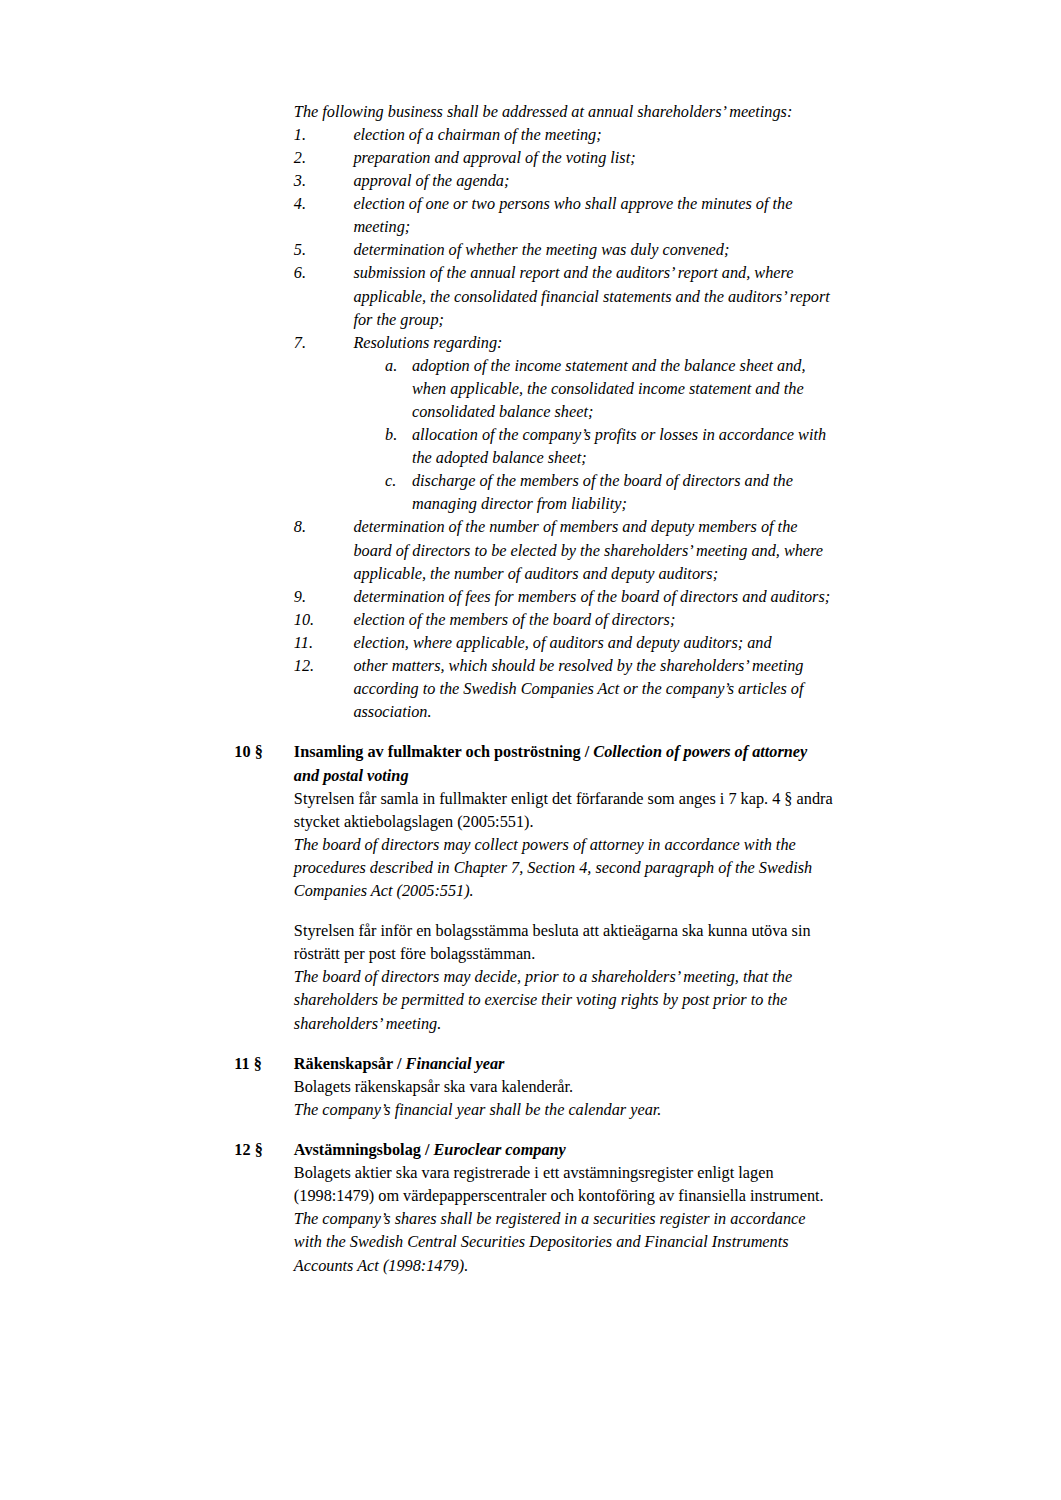The following business shall be addressed at annual shareholders’ meetings:
1. election of a chairman of the meeting;
2. preparation and approval of the voting list;
3. approval of the agenda;
4. election of one or two persons who shall approve the minutes of the meeting;
5. determination of whether the meeting was duly convened;
6. submission of the annual report and the auditors’ report and, where applicable, the consolidated financial statements and the auditors’ report for the group;
7. Resolutions regarding:
a. adoption of the income statement and the balance sheet and, when applicable, the consolidated income statement and the consolidated balance sheet;
b. allocation of the company’s profits or losses in accordance with the adopted balance sheet;
c. discharge of the members of the board of directors and the managing director from liability;
8. determination of the number of members and deputy members of the board of directors to be elected by the shareholders’ meeting and, where applicable, the number of auditors and deputy auditors;
9. determination of fees for members of the board of directors and auditors;
10. election of the members of the board of directors;
11. election, where applicable, of auditors and deputy auditors; and
12. other matters, which should be resolved by the shareholders’ meeting according to the Swedish Companies Act or the company’s articles of association.
10 §
Insamling av fullmakter och poströstning / Collection of powers of attorney and postal voting
Styrelsen får samla in fullmakter enligt det förfarande som anges i 7 kap. 4 § andra stycket aktiebolagslagen (2005:551).
The board of directors may collect powers of attorney in accordance with the procedures described in Chapter 7, Section 4, second paragraph of the Swedish Companies Act (2005:551).
Styrelsen får inför en bolagsstämma besluta att aktieägarna ska kunna utöva sin rösträtt per post före bolagsstämman.
The board of directors may decide, prior to a shareholders’ meeting, that the shareholders be permitted to exercise their voting rights by post prior to the shareholders’ meeting.
11 §
Räkenskapsår / Financial year
Bolagets räkenskapsår ska vara kalenderår.
The company’s financial year shall be the calendar year.
12 §
Avstämningsbolag / Euroclear company
Bolagets aktier ska vara registrerade i ett avstämningsregister enligt lagen (1998:1479) om värdepapperscentraler och kontoföring av finansiella instrument.
The company’s shares shall be registered in a securities register in accordance with the Swedish Central Securities Depositories and Financial Instruments Accounts Act (1998:1479).